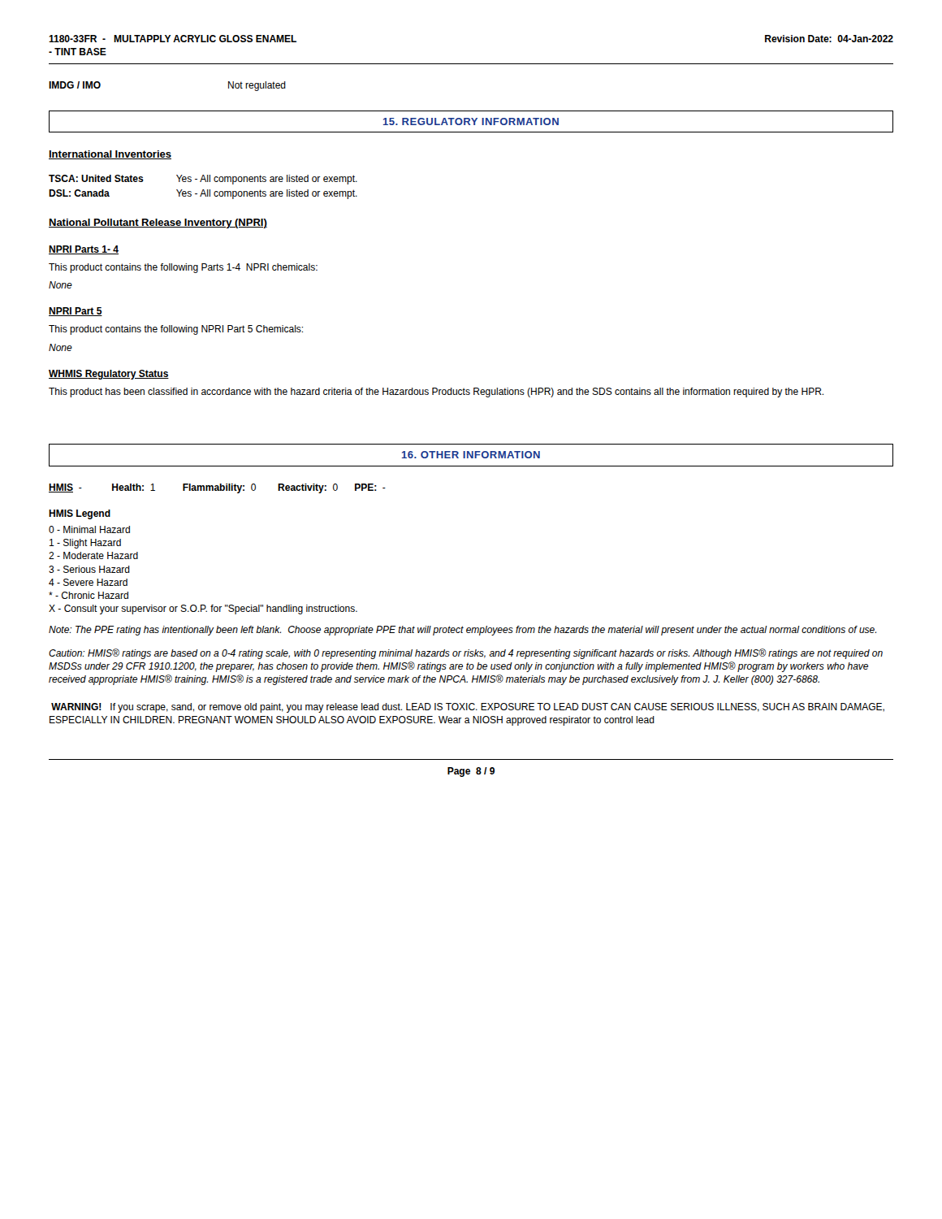1180-33FR - MULTAPPLY ACRYLIC GLOSS ENAMEL
- TINT BASE
Revision Date: 04-Jan-2022
IMDG / IMO
Not regulated
15. REGULATORY INFORMATION
International Inventories
| TSCA: United States | Yes - All components are listed or exempt. |
| DSL: Canada | Yes - All components are listed or exempt. |
National Pollutant Release Inventory (NPRI)
NPRI Parts 1- 4
This product contains the following Parts 1-4 NPRI chemicals:
None
NPRI Part 5
This product contains the following NPRI Part 5 Chemicals:
None
WHMIS Regulatory Status
This product has been classified in accordance with the hazard criteria of the Hazardous Products Regulations (HPR) and the SDS contains all the information required by the HPR.
16. OTHER INFORMATION
HMIS - Health: 1 Flammability: 0 Reactivity: 0 PPE: -
HMIS Legend
0 - Minimal Hazard
1 - Slight Hazard
2 - Moderate Hazard
3 - Serious Hazard
4 - Severe Hazard
* - Chronic Hazard
X - Consult your supervisor or S.O.P. for "Special" handling instructions.
Note: The PPE rating has intentionally been left blank. Choose appropriate PPE that will protect employees from the hazards the material will present under the actual normal conditions of use.
Caution: HMIS® ratings are based on a 0-4 rating scale, with 0 representing minimal hazards or risks, and 4 representing significant hazards or risks. Although HMIS® ratings are not required on MSDSs under 29 CFR 1910.1200, the preparer, has chosen to provide them. HMIS® ratings are to be used only in conjunction with a fully implemented HMIS® program by workers who have received appropriate HMIS® training. HMIS® is a registered trade and service mark of the NPCA. HMIS® materials may be purchased exclusively from J. J. Keller (800) 327-6868.
WARNING! If you scrape, sand, or remove old paint, you may release lead dust. LEAD IS TOXIC. EXPOSURE TO LEAD DUST CAN CAUSE SERIOUS ILLNESS, SUCH AS BRAIN DAMAGE, ESPECIALLY IN CHILDREN. PREGNANT WOMEN SHOULD ALSO AVOID EXPOSURE. Wear a NIOSH approved respirator to control lead
Page 8 / 9